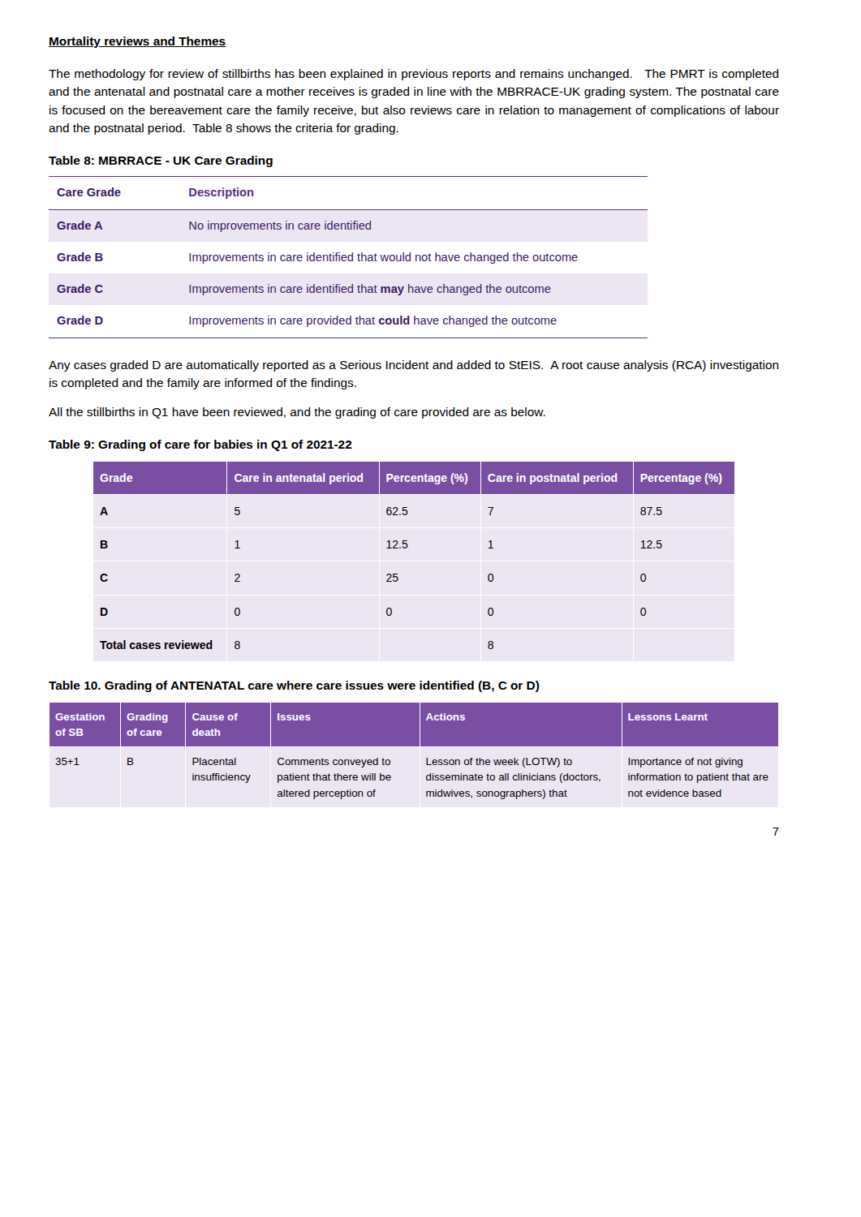Mortality reviews and Themes
The methodology for review of stillbirths has been explained in previous reports and remains unchanged. The PMRT is completed and the antenatal and postnatal care a mother receives is graded in line with the MBRRACE-UK grading system. The postnatal care is focused on the bereavement care the family receive, but also reviews care in relation to management of complications of labour and the postnatal period. Table 8 shows the criteria for grading.
Table 8: MBRRACE - UK Care Grading
| Care Grade | Description |
| --- | --- |
| Grade A | No improvements in care identified |
| Grade B | Improvements in care identified that would not have changed the outcome |
| Grade C | Improvements in care identified that may have changed the outcome |
| Grade D | Improvements in care provided that could have changed the outcome |
Any cases graded D are automatically reported as a Serious Incident and added to StEIS. A root cause analysis (RCA) investigation is completed and the family are informed of the findings.
All the stillbirths in Q1 have been reviewed, and the grading of care provided are as below.
Table 9: Grading of care for babies in Q1 of 2021-22
| Grade | Care in antenatal period | Percentage (%) | Care in postnatal period | Percentage (%) |
| --- | --- | --- | --- | --- |
| A | 5 | 62.5 | 7 | 87.5 |
| B | 1 | 12.5 | 1 | 12.5 |
| C | 2 | 25 | 0 | 0 |
| D | 0 | 0 | 0 | 0 |
| Total cases reviewed | 8 | | 8 | |
Table 10. Grading of ANTENATAL care where care issues were identified (B, C or D)
| Gestation of SB | Grading of care | Cause of death | Issues | Actions | Lessons Learnt |
| --- | --- | --- | --- | --- | --- |
| 35+1 | B | Placental insufficiency | Comments conveyed to patient that there will be altered perception of | Lesson of the week (LOTW) to disseminate to all clinicians (doctors, midwives, sonographers) that | Importance of not giving information to patient that are not evidence based |
7